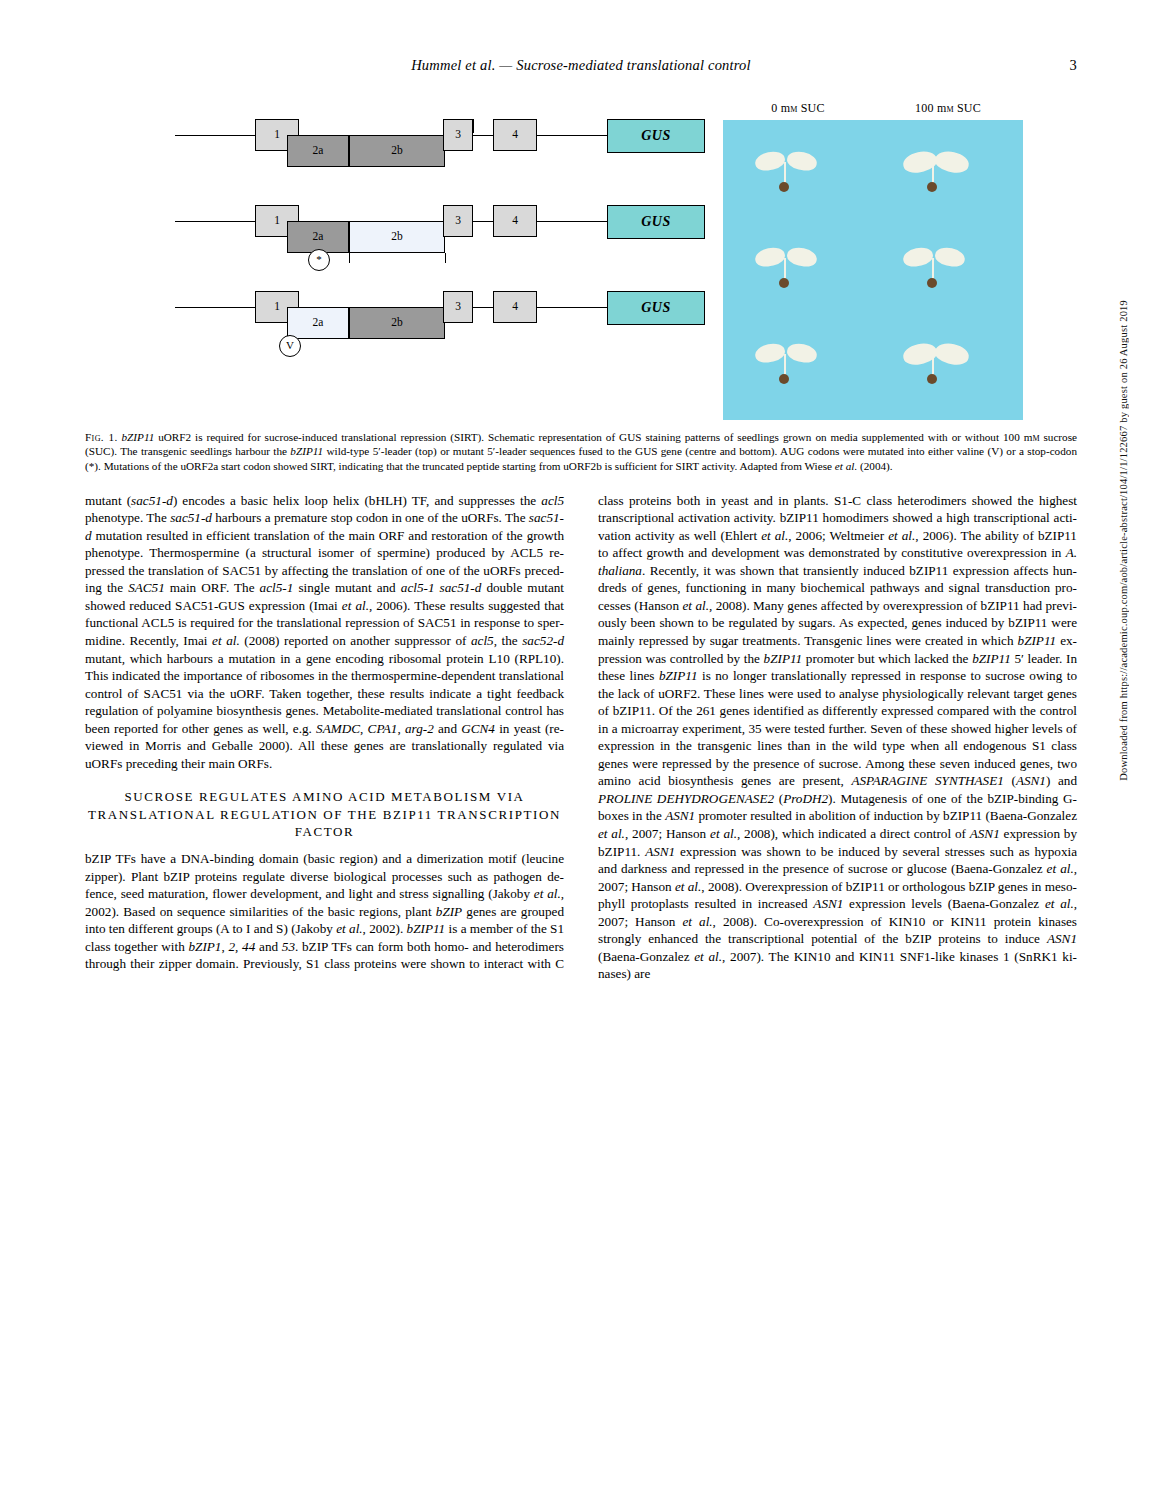Hummel et al. — Sucrose-mediated translational control 3
Downloaded from https://academic.oup.com/aob/article-abstract/104/1/1/122667 by guest on 26 August 2019
1
2a
2b
3
4
GUS
1
2a
2b
3
4
GUS
*
1
2a
2b
3
4
GUS
V
0 mm SUC 100 mm SUC
Fig. 1. bZIP11 uORF2 is required for sucrose-induced translational repression (SIRT). Schematic representation of GUS staining patterns of seedlings grown on media supplemented with or without 100 mm sucrose (SUC). The transgenic seedlings harbour the bZIP11 wild-type 5′-leader (top) or mutant 5′-leader sequences fused to the GUS gene (centre and bottom). AUG codons were mutated into either valine (V) or a stop-codon (*). Mutations of the uORF2a start codon showed SIRT, indicating that the truncated peptide starting from uORF2b is sufficient for SIRT activity. Adapted from Wiese et al. (2004).
mutant (sac51-d) encodes a basic helix loop helix (bHLH) TF, and suppresses the acl5 phenotype. The sac51-d harbours a premature stop codon in one of the uORFs. The sac51-d mutation resulted in efficient translation of the main ORF and restoration of the growth phenotype. Thermospermine (a structural isomer of spermine) produced by ACL5 repressed the translation of SAC51 by affecting the translation of one of the uORFs preceding the SAC51 main ORF. The acl5-1 single mutant and acl5-1 sac51-d double mutant showed reduced SAC51-GUS expression (Imai et al., 2006). These results suggested that functional ACL5 is required for the translational repression of SAC51 in response to spermidine. Recently, Imai et al. (2008) reported on another suppressor of acl5, the sac52-d mutant, which harbours a mutation in a gene encoding ribosomal protein L10 (RPL10). This indicated the importance of ribosomes in the thermospermine-dependent translational control of SAC51 via the uORF. Taken together, these results indicate a tight feedback regulation of polyamine biosynthesis genes. Metabolite-mediated translational control has been reported for other genes as well, e.g. SAMDC, CPA1, arg-2 and GCN4 in yeast (reviewed in Morris and Geballe 2000). All these genes are translationally regulated via uORFs preceding their main ORFs.
Sucrose regulates amino acid metabolism via translational regulation of the bZIP11 transcription factor
bZIP TFs have a DNA-binding domain (basic region) and a dimerization motif (leucine zipper). Plant bZIP proteins regulate diverse biological processes such as pathogen defence, seed maturation, flower development, and light and stress signalling (Jakoby et al., 2002). Based on sequence similarities of the basic regions, plant bZIP genes are grouped into ten different groups (A to I and S) (Jakoby et al., 2002). bZIP11 is a member of the S1 class together with bZIP1, 2, 44 and 53. bZIP TFs can form both homo- and heterodimers through their zipper domain. Previously, S1 class proteins were shown to interact with C class proteins both in yeast and in plants. S1-C class heterodimers showed the highest transcriptional activation activity. bZIP11 homodimers showed a high transcriptional activation activity as well (Ehlert et al., 2006; Weltmeier et al., 2006). The ability of bZIP11 to affect growth and development was demonstrated by constitutive overexpression in A. thaliana. Recently, it was shown that transiently induced bZIP11 expression affects hundreds of genes, functioning in many biochemical pathways and signal transduction processes (Hanson et al., 2008). Many genes affected by overexpression of bZIP11 had previously been shown to be regulated by sugars. As expected, genes induced by bZIP11 were mainly repressed by sugar treatments. Transgenic lines were created in which bZIP11 expression was controlled by the bZIP11 promoter but which lacked the bZIP11 5′ leader. In these lines bZIP11 is no longer translationally repressed in response to sucrose owing to the lack of uORF2. These lines were used to analyse physiologically relevant target genes of bZIP11. Of the 261 genes identified as differently expressed compared with the control in a microarray experiment, 35 were tested further. Seven of these showed higher levels of expression in the transgenic lines than in the wild type when all endogenous S1 class genes were repressed by the presence of sucrose. Among these seven induced genes, two amino acid biosynthesis genes are present, ASPARAGINE SYNTHASE1 (ASN1) and PROLINE DEHYDROGENASE2 (ProDH2). Mutagenesis of one of the bZIP-binding G-boxes in the ASN1 promoter resulted in abolition of induction by bZIP11 (Baena-Gonzalez et al., 2007; Hanson et al., 2008), which indicated a direct control of ASN1 expression by bZIP11. ASN1 expression was shown to be induced by several stresses such as hypoxia and darkness and repressed in the presence of sucrose or glucose (Baena-Gonzalez et al., 2007; Hanson et al., 2008). Overexpression of bZIP11 or orthologous bZIP genes in mesophyll protoplasts resulted in increased ASN1 expression levels (Baena-Gonzalez et al., 2007; Hanson et al., 2008). Co-overexpression of KIN10 or KIN11 protein kinases strongly enhanced the transcriptional potential of the bZIP proteins to induce ASN1 (Baena-Gonzalez et al., 2007). The KIN10 and KIN11 SNF1-like kinases 1 (SnRK1 kinases) are